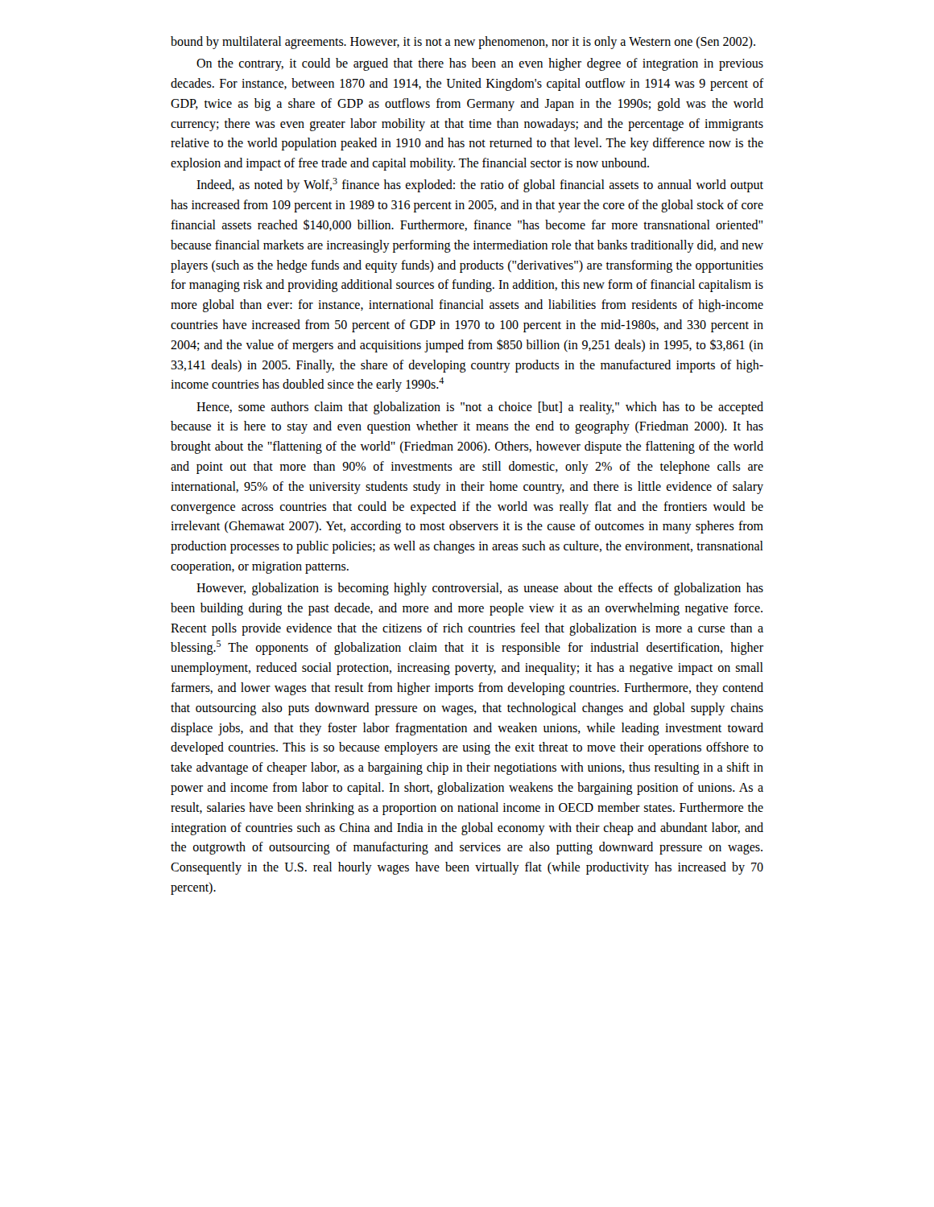bound by multilateral agreements. However, it is not a new phenomenon, nor it is only a Western one (Sen 2002).
On the contrary, it could be argued that there has been an even higher degree of integration in previous decades. For instance, between 1870 and 1914, the United Kingdom's capital outflow in 1914 was 9 percent of GDP, twice as big a share of GDP as outflows from Germany and Japan in the 1990s; gold was the world currency; there was even greater labor mobility at that time than nowadays; and the percentage of immigrants relative to the world population peaked in 1910 and has not returned to that level. The key difference now is the explosion and impact of free trade and capital mobility. The financial sector is now unbound.
Indeed, as noted by Wolf,3 finance has exploded: the ratio of global financial assets to annual world output has increased from 109 percent in 1989 to 316 percent in 2005, and in that year the core of the global stock of core financial assets reached $140,000 billion. Furthermore, finance "has become far more transnational oriented" because financial markets are increasingly performing the intermediation role that banks traditionally did, and new players (such as the hedge funds and equity funds) and products ("derivatives") are transforming the opportunities for managing risk and providing additional sources of funding. In addition, this new form of financial capitalism is more global than ever: for instance, international financial assets and liabilities from residents of high-income countries have increased from 50 percent of GDP in 1970 to 100 percent in the mid-1980s, and 330 percent in 2004; and the value of mergers and acquisitions jumped from $850 billion (in 9,251 deals) in 1995, to $3,861 (in 33,141 deals) in 2005. Finally, the share of developing country products in the manufactured imports of high-income countries has doubled since the early 1990s.4
Hence, some authors claim that globalization is "not a choice [but] a reality," which has to be accepted because it is here to stay and even question whether it means the end to geography (Friedman 2000). It has brought about the "flattening of the world" (Friedman 2006). Others, however dispute the flattening of the world and point out that more than 90% of investments are still domestic, only 2% of the telephone calls are international, 95% of the university students study in their home country, and there is little evidence of salary convergence across countries that could be expected if the world was really flat and the frontiers would be irrelevant (Ghemawat 2007). Yet, according to most observers it is the cause of outcomes in many spheres from production processes to public policies; as well as changes in areas such as culture, the environment, transnational cooperation, or migration patterns.
However, globalization is becoming highly controversial, as unease about the effects of globalization has been building during the past decade, and more and more people view it as an overwhelming negative force. Recent polls provide evidence that the citizens of rich countries feel that globalization is more a curse than a blessing.5 The opponents of globalization claim that it is responsible for industrial desertification, higher unemployment, reduced social protection, increasing poverty, and inequality; it has a negative impact on small farmers, and lower wages that result from higher imports from developing countries. Furthermore, they contend that outsourcing also puts downward pressure on wages, that technological changes and global supply chains displace jobs, and that they foster labor fragmentation and weaken unions, while leading investment toward developed countries. This is so because employers are using the exit threat to move their operations offshore to take advantage of cheaper labor, as a bargaining chip in their negotiations with unions, thus resulting in a shift in power and income from labor to capital. In short, globalization weakens the bargaining position of unions. As a result, salaries have been shrinking as a proportion on national income in OECD member states. Furthermore the integration of countries such as China and India in the global economy with their cheap and abundant labor, and the outgrowth of outsourcing of manufacturing and services are also putting downward pressure on wages. Consequently in the U.S. real hourly wages have been virtually flat (while productivity has increased by 70 percent).